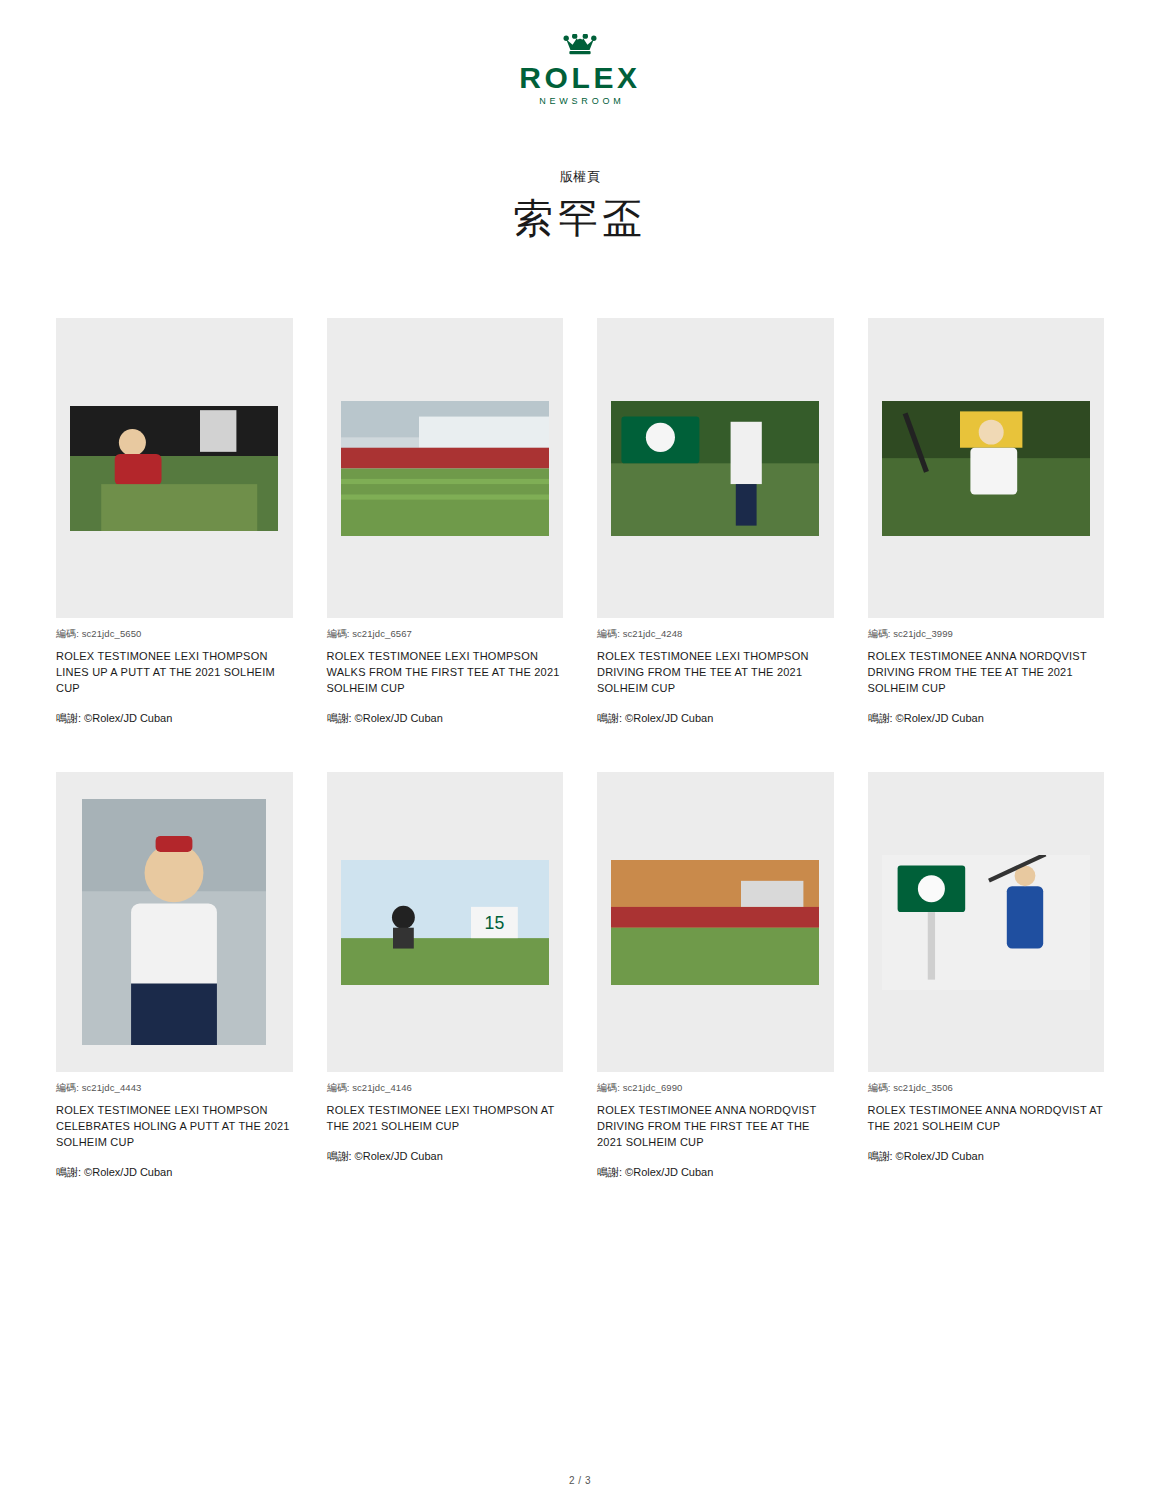ROLEX
NEWSROOM
版權頁
索罕盃
編碼: sc21jdc_5650
Rolex Testimonee Lexi Thompson lines up a putt at the 2021 Solheim Cup
鳴謝: ©Rolex/JD Cuban
編碼: sc21jdc_6567
Rolex Testimonee Lexi Thompson walks from the first tee at the 2021 Solheim Cup
鳴謝: ©Rolex/JD Cuban
編碼: sc21jdc_4248
Rolex Testimonee Lexi Thompson driving from the tee at the 2021 Solheim Cup
鳴謝: ©Rolex/JD Cuban
編碼: sc21jdc_3999
Rolex Testimonee Anna Nordqvist driving from the tee at the 2021 Solheim Cup
鳴謝: ©Rolex/JD Cuban
編碼: sc21jdc_4443
Rolex Testimonee Lexi Thompson celebrates holing a putt at the 2021 Solheim Cup
鳴謝: ©Rolex/JD Cuban
編碼: sc21jdc_4146
Rolex Testimonee Lexi Thompson at the 2021 Solheim Cup
鳴謝: ©Rolex/JD Cuban
編碼: sc21jdc_6990
Rolex Testimonee Anna Nordqvist driving from the first tee at the 2021 Solheim Cup
鳴謝: ©Rolex/JD Cuban
編碼: sc21jdc_3506
Rolex Testimonee Anna Nordqvist at the 2021 Solheim Cup
鳴謝: ©Rolex/JD Cuban
2 / 3